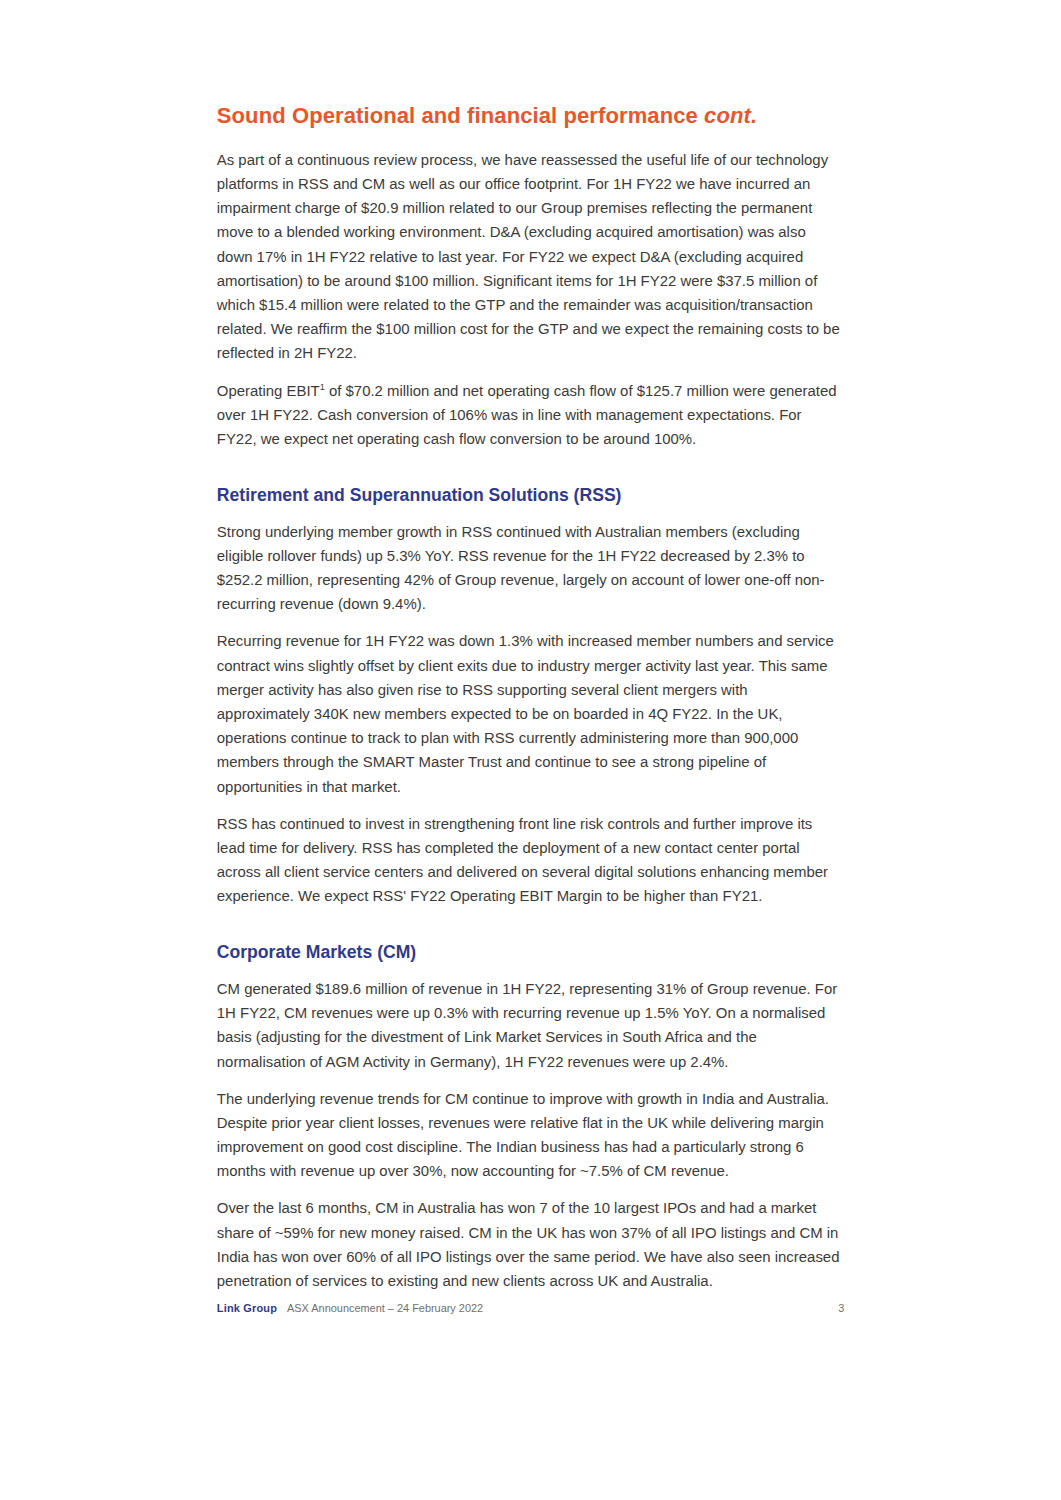Sound Operational and financial performance cont.
As part of a continuous review process, we have reassessed the useful life of our technology platforms in RSS and CM as well as our office footprint. For 1H FY22 we have incurred an impairment charge of $20.9 million related to our Group premises reflecting the permanent move to a blended working environment. D&A (excluding acquired amortisation) was also down 17% in 1H FY22 relative to last year. For FY22 we expect D&A (excluding acquired amortisation) to be around $100 million. Significant items for 1H FY22 were $37.5 million of which $15.4 million were related to the GTP and the remainder was acquisition/transaction related. We reaffirm the $100 million cost for the GTP and we expect the remaining costs to be reflected in 2H FY22.
Operating EBIT1 of $70.2 million and net operating cash flow of $125.7 million were generated over 1H FY22. Cash conversion of 106% was in line with management expectations. For FY22, we expect net operating cash flow conversion to be around 100%.
Retirement and Superannuation Solutions (RSS)
Strong underlying member growth in RSS continued with Australian members (excluding eligible rollover funds) up 5.3% YoY. RSS revenue for the 1H FY22 decreased by 2.3% to $252.2 million, representing 42% of Group revenue, largely on account of lower one-off non-recurring revenue (down 9.4%).
Recurring revenue for 1H FY22 was down 1.3% with increased member numbers and service contract wins slightly offset by client exits due to industry merger activity last year. This same merger activity has also given rise to RSS supporting several client mergers with approximately 340K new members expected to be on boarded in 4Q FY22. In the UK, operations continue to track to plan with RSS currently administering more than 900,000 members through the SMART Master Trust and continue to see a strong pipeline of opportunities in that market.
RSS has continued to invest in strengthening front line risk controls and further improve its lead time for delivery. RSS has completed the deployment of a new contact center portal across all client service centers and delivered on several digital solutions enhancing member experience. We expect RSS' FY22 Operating EBIT Margin to be higher than FY21.
Corporate Markets (CM)
CM generated $189.6 million of revenue in 1H FY22, representing 31% of Group revenue. For 1H FY22, CM revenues were up 0.3% with recurring revenue up 1.5% YoY. On a normalised basis (adjusting for the divestment of Link Market Services in South Africa and the normalisation of AGM Activity in Germany), 1H FY22 revenues were up 2.4%.
The underlying revenue trends for CM continue to improve with growth in India and Australia. Despite prior year client losses, revenues were relative flat in the UK while delivering margin improvement on good cost discipline. The Indian business has had a particularly strong 6 months with revenue up over 30%, now accounting for ~7.5% of CM revenue.
Over the last 6 months, CM in Australia has won 7 of the 10 largest IPOs and had a market share of ~59% for new money raised. CM in the UK has won 37% of all IPO listings and CM in India has won over 60% of all IPO listings over the same period. We have also seen increased penetration of services to existing and new clients across UK and Australia.
Link Group ASX Announcement – 24 February 2022 3